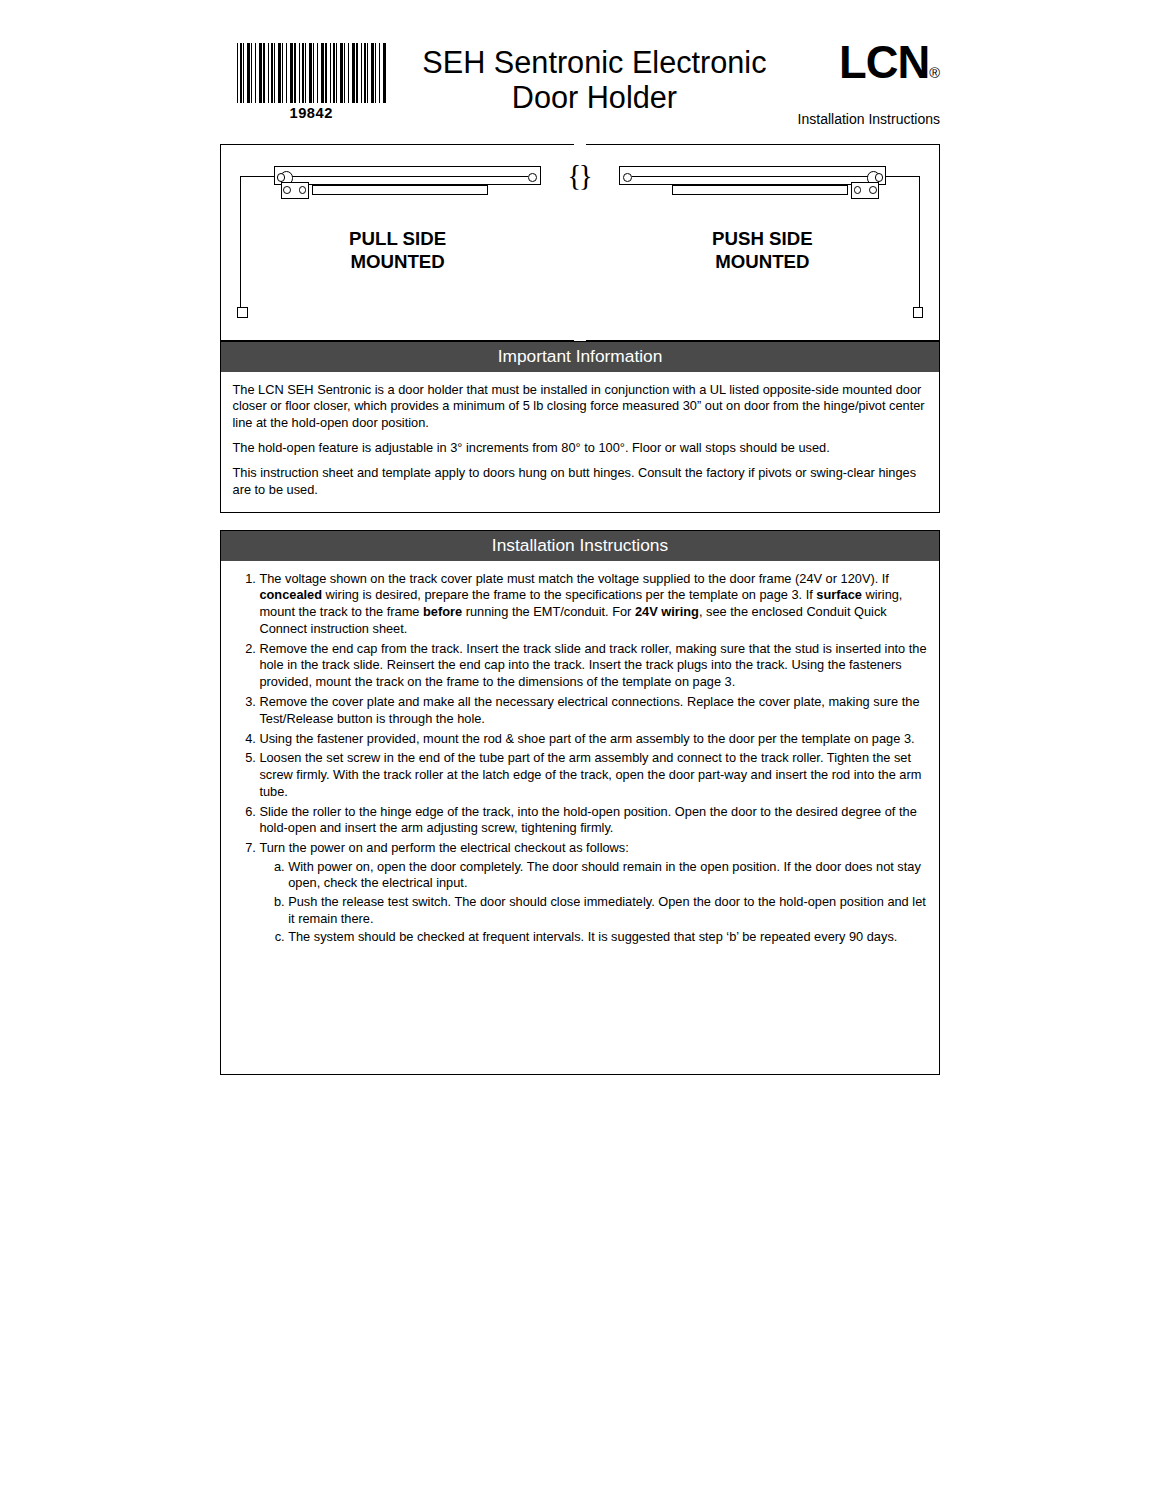19842
SEH Sentronic Electronic Door Holder
LCN®
Installation Instructions
{
PULL SIDE
MOUNTED
}
PUSH SIDE
MOUNTED
Important Information
The LCN SEH Sentronic is a door holder that must be installed in conjunction with a UL listed opposite-side mounted door closer or floor closer, which provides a minimum of 5 lb closing force measured 30” out on door from the hinge/pivot center line at the hold-open door position.
The hold-open feature is adjustable in 3° increments from 80° to 100°. Floor or wall stops should be used.
This instruction sheet and template apply to doors hung on butt hinges. Consult the factory if pivots or swing-clear hinges are to be used.
Installation Instructions
The voltage shown on the track cover plate must match the voltage supplied to the door frame (24V or 120V). If concealed wiring is desired, prepare the frame to the specifications per the template on page 3. If surface wiring, mount the track to the frame before running the EMT/conduit. For 24V wiring, see the enclosed Conduit Quick Connect instruction sheet.
Remove the end cap from the track. Insert the track slide and track roller, making sure that the stud is inserted into the hole in the track slide. Reinsert the end cap into the track. Insert the track plugs into the track. Using the fasteners provided, mount the track on the frame to the dimensions of the template on page 3.
Remove the cover plate and make all the necessary electrical connections. Replace the cover plate, making sure the Test/Release button is through the hole.
Using the fastener provided, mount the rod & shoe part of the arm assembly to the door per the template on page 3.
Loosen the set screw in the end of the tube part of the arm assembly and connect to the track roller. Tighten the set screw firmly. With the track roller at the latch edge of the track, open the door part-way and insert the rod into the arm tube.
Slide the roller to the hinge edge of the track, into the hold-open position. Open the door to the desired degree of the hold-open and insert the arm adjusting screw, tightening firmly.
Turn the power on and perform the electrical checkout as follows:
With power on, open the door completely. The door should remain in the open position. If the door does not stay open, check the electrical input.
Push the release test switch. The door should close immediately. Open the door to the hold-open position and let it remain there.
The system should be checked at frequent intervals. It is suggested that step ‘b’ be repeated every 90 days.